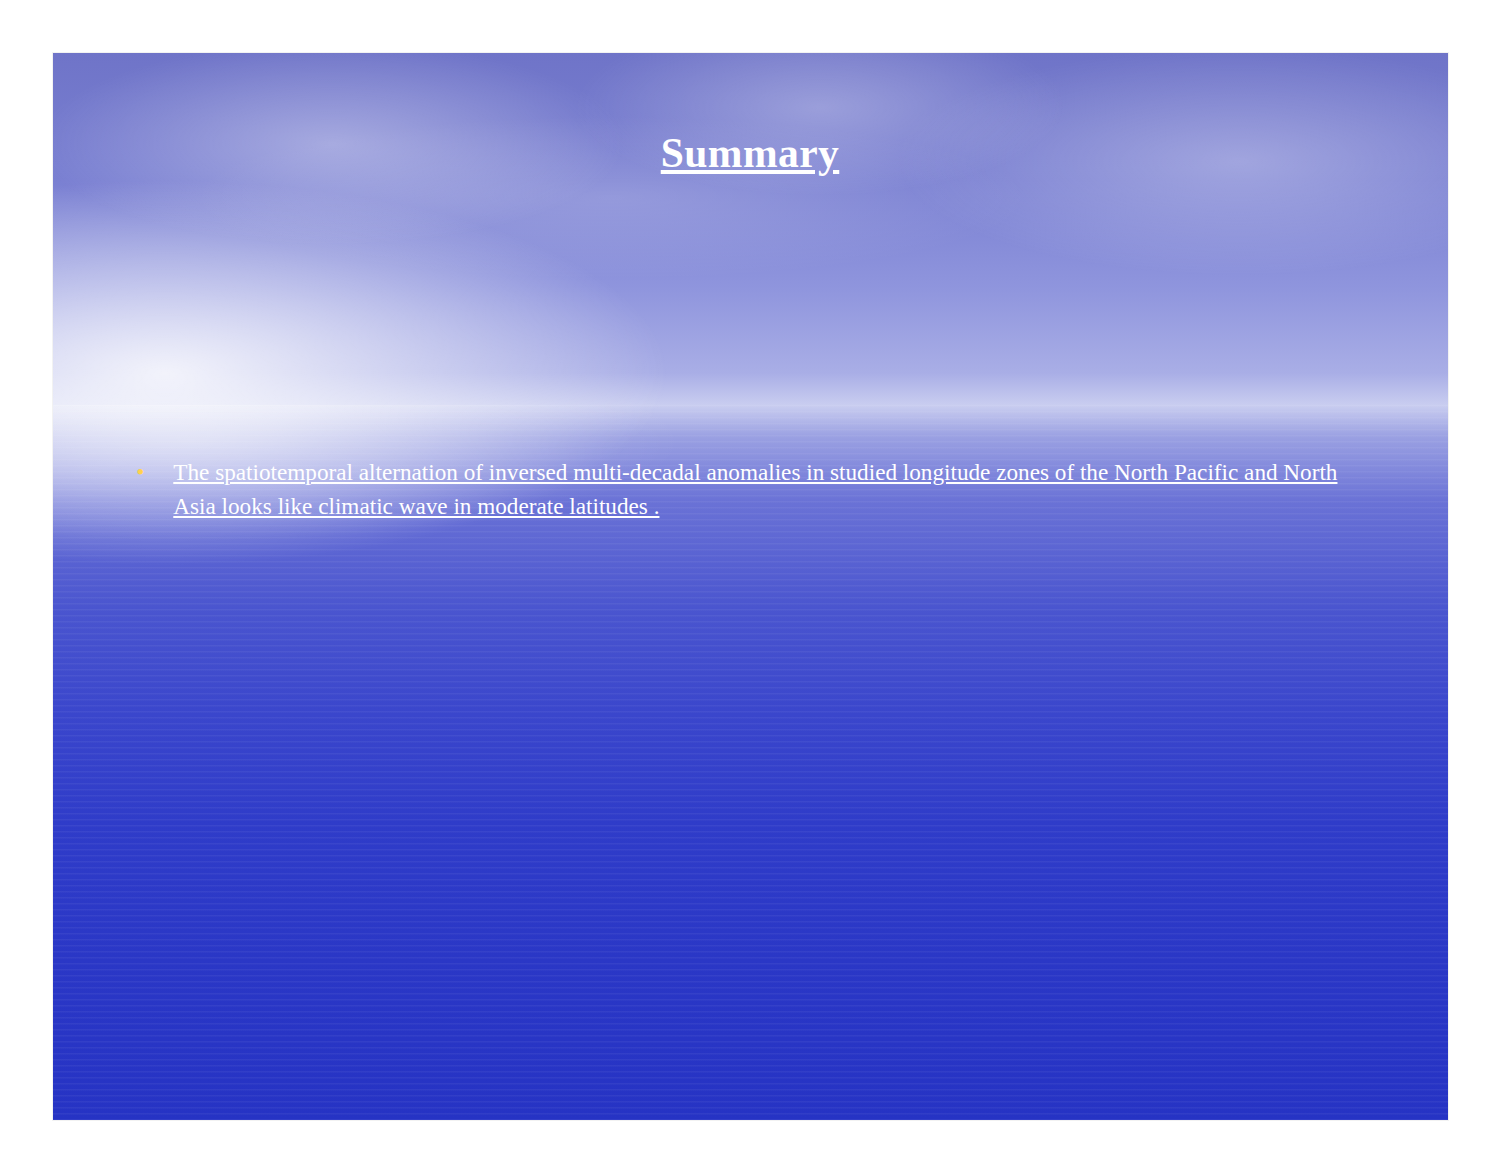Summary
The spatiotemporal alternation of inversed multi-decadal anomalies in studied longitude zones of the North Pacific and North Asia looks like climatic wave in moderate latitudes .